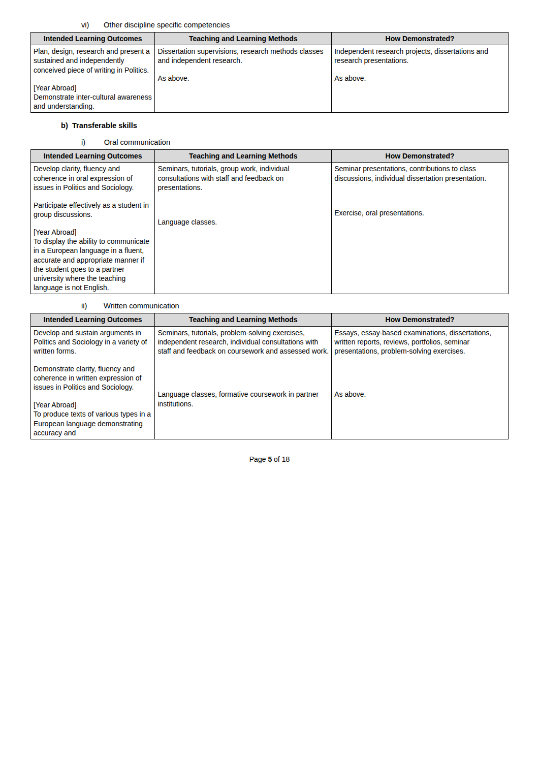vi) Other discipline specific competencies
| Intended Learning Outcomes | Teaching and Learning Methods | How Demonstrated? |
| --- | --- | --- |
| Plan, design, research and present a sustained and independently conceived piece of writing in Politics. [Year Abroad] Demonstrate inter-cultural awareness and understanding. | Dissertation supervisions, research methods classes and independent research. As above. | Independent research projects, dissertations and research presentations. As above. |
b) Transferable skills
i) Oral communication
| Intended Learning Outcomes | Teaching and Learning Methods | How Demonstrated? |
| --- | --- | --- |
| Develop clarity, fluency and coherence in oral expression of issues in Politics and Sociology. Participate effectively as a student in group discussions. [Year Abroad] To display the ability to communicate in a European language in a fluent, accurate and appropriate manner if the student goes to a partner university where the teaching language is not English. | Seminars, tutorials, group work, individual consultations with staff and feedback on presentations. Language classes. | Seminar presentations, contributions to class discussions, individual dissertation presentation. Exercise, oral presentations. |
ii) Written communication
| Intended Learning Outcomes | Teaching and Learning Methods | How Demonstrated? |
| --- | --- | --- |
| Develop and sustain arguments in Politics and Sociology in a variety of written forms. Demonstrate clarity, fluency and coherence in written expression of issues in Politics and Sociology. [Year Abroad] To produce texts of various types in a European language demonstrating accuracy and | Seminars, tutorials, problem-solving exercises, independent research, individual consultations with staff and feedback on coursework and assessed work. Language classes, formative coursework in partner institutions. | Essays, essay-based examinations, dissertations, written reports, reviews, portfolios, seminar presentations, problem-solving exercises. As above. |
Page 5 of 18